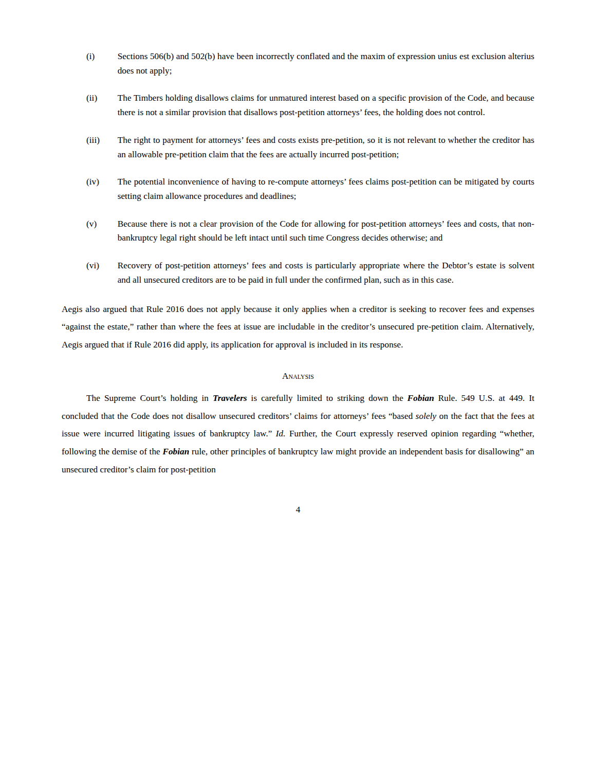(i) Sections 506(b) and 502(b) have been incorrectly conflated and the maxim of expression unius est exclusion alterius does not apply;
(ii) The Timbers holding disallows claims for unmatured interest based on a specific provision of the Code, and because there is not a similar provision that disallows post-petition attorneys’ fees, the holding does not control.
(iii) The right to payment for attorneys’ fees and costs exists pre-petition, so it is not relevant to whether the creditor has an allowable pre-petition claim that the fees are actually incurred post-petition;
(iv) The potential inconvenience of having to re-compute attorneys’ fees claims post-petition can be mitigated by courts setting claim allowance procedures and deadlines;
(v) Because there is not a clear provision of the Code for allowing for post-petition attorneys’ fees and costs, that non-bankruptcy legal right should be left intact until such time Congress decides otherwise; and
(vi) Recovery of post-petition attorneys’ fees and costs is particularly appropriate where the Debtor’s estate is solvent and all unsecured creditors are to be paid in full under the confirmed plan, such as in this case.
Aegis also argued that Rule 2016 does not apply because it only applies when a creditor is seeking to recover fees and expenses “against the estate,” rather than where the fees at issue are includable in the creditor’s unsecured pre-petition claim. Alternatively, Aegis argued that if Rule 2016 did apply, its application for approval is included in its response.
Analysis
The Supreme Court’s holding in Travelers is carefully limited to striking down the Fobian Rule. 549 U.S. at 449. It concluded that the Code does not disallow unsecured creditors’ claims for attorneys’ fees “based solely on the fact that the fees at issue were incurred litigating issues of bankruptcy law.” Id. Further, the Court expressly reserved opinion regarding “whether, following the demise of the Fobian rule, other principles of bankruptcy law might provide an independent basis for disallowing” an unsecured creditor’s claim for post-petition
4